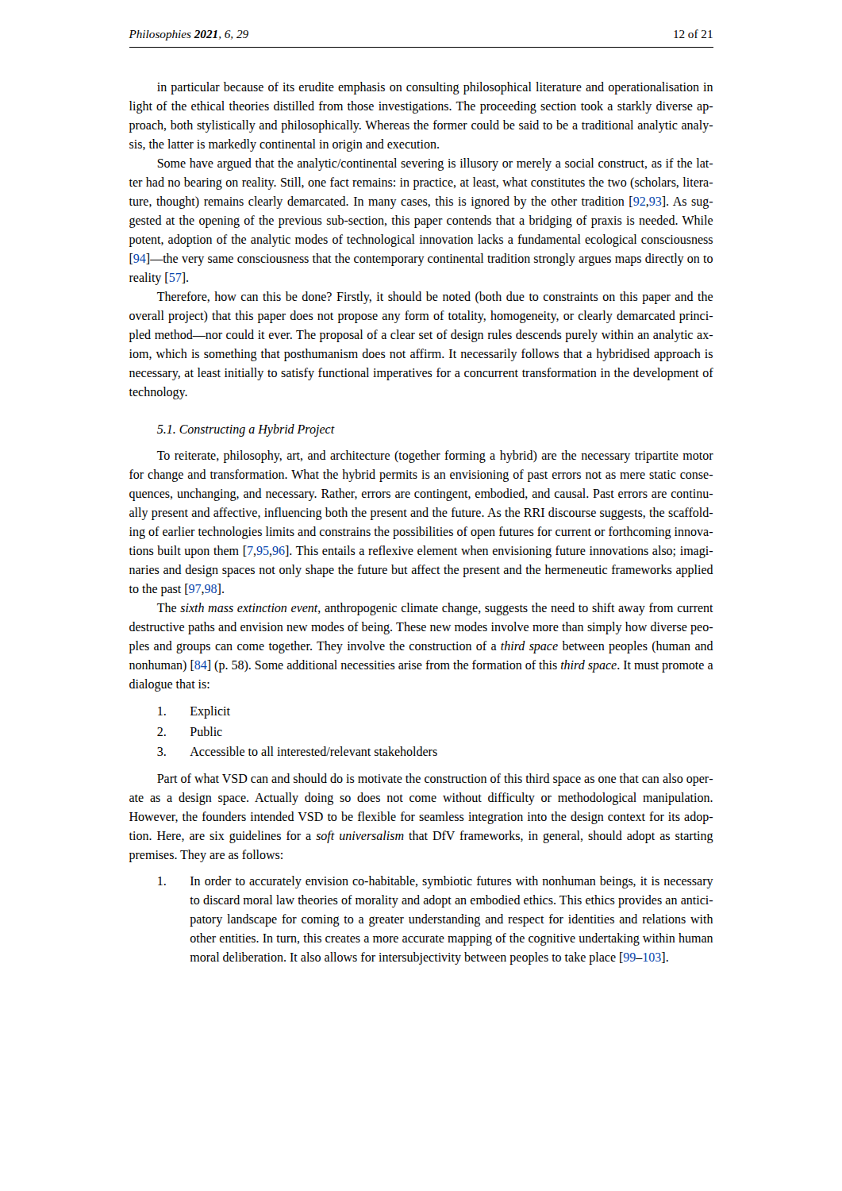Philosophies 2021, 6, 29 12 of 21
in particular because of its erudite emphasis on consulting philosophical literature and operationalisation in light of the ethical theories distilled from those investigations. The proceeding section took a starkly diverse approach, both stylistically and philosophically. Whereas the former could be said to be a traditional analytic analysis, the latter is markedly continental in origin and execution.
Some have argued that the analytic/continental severing is illusory or merely a social construct, as if the latter had no bearing on reality. Still, one fact remains: in practice, at least, what constitutes the two (scholars, literature, thought) remains clearly demarcated. In many cases, this is ignored by the other tradition [92,93]. As suggested at the opening of the previous sub-section, this paper contends that a bridging of praxis is needed. While potent, adoption of the analytic modes of technological innovation lacks a fundamental ecological consciousness [94]—the very same consciousness that the contemporary continental tradition strongly argues maps directly on to reality [57].
Therefore, how can this be done? Firstly, it should be noted (both due to constraints on this paper and the overall project) that this paper does not propose any form of totality, homogeneity, or clearly demarcated principled method—nor could it ever. The proposal of a clear set of design rules descends purely within an analytic axiom, which is something that posthumanism does not affirm. It necessarily follows that a hybridised approach is necessary, at least initially to satisfy functional imperatives for a concurrent transformation in the development of technology.
5.1. Constructing a Hybrid Project
To reiterate, philosophy, art, and architecture (together forming a hybrid) are the necessary tripartite motor for change and transformation. What the hybrid permits is an envisioning of past errors not as mere static consequences, unchanging, and necessary. Rather, errors are contingent, embodied, and causal. Past errors are continually present and affective, influencing both the present and the future. As the RRI discourse suggests, the scaffolding of earlier technologies limits and constrains the possibilities of open futures for current or forthcoming innovations built upon them [7,95,96]. This entails a reflexive element when envisioning future innovations also; imaginaries and design spaces not only shape the future but affect the present and the hermeneutic frameworks applied to the past [97,98].
The sixth mass extinction event, anthropogenic climate change, suggests the need to shift away from current destructive paths and envision new modes of being. These new modes involve more than simply how diverse peoples and groups can come together. They involve the construction of a third space between peoples (human and nonhuman) [84] (p. 58). Some additional necessities arise from the formation of this third space. It must promote a dialogue that is:
1. Explicit
2. Public
3. Accessible to all interested/relevant stakeholders
Part of what VSD can and should do is motivate the construction of this third space as one that can also operate as a design space. Actually doing so does not come without difficulty or methodological manipulation. However, the founders intended VSD to be flexible for seamless integration into the design context for its adoption. Here, are six guidelines for a soft universalism that DfV frameworks, in general, should adopt as starting premises. They are as follows:
1. In order to accurately envision co-habitable, symbiotic futures with nonhuman beings, it is necessary to discard moral law theories of morality and adopt an embodied ethics. This ethics provides an anticipatory landscape for coming to a greater understanding and respect for identities and relations with other entities. In turn, this creates a more accurate mapping of the cognitive undertaking within human moral deliberation. It also allows for intersubjectivity between peoples to take place [99–103].